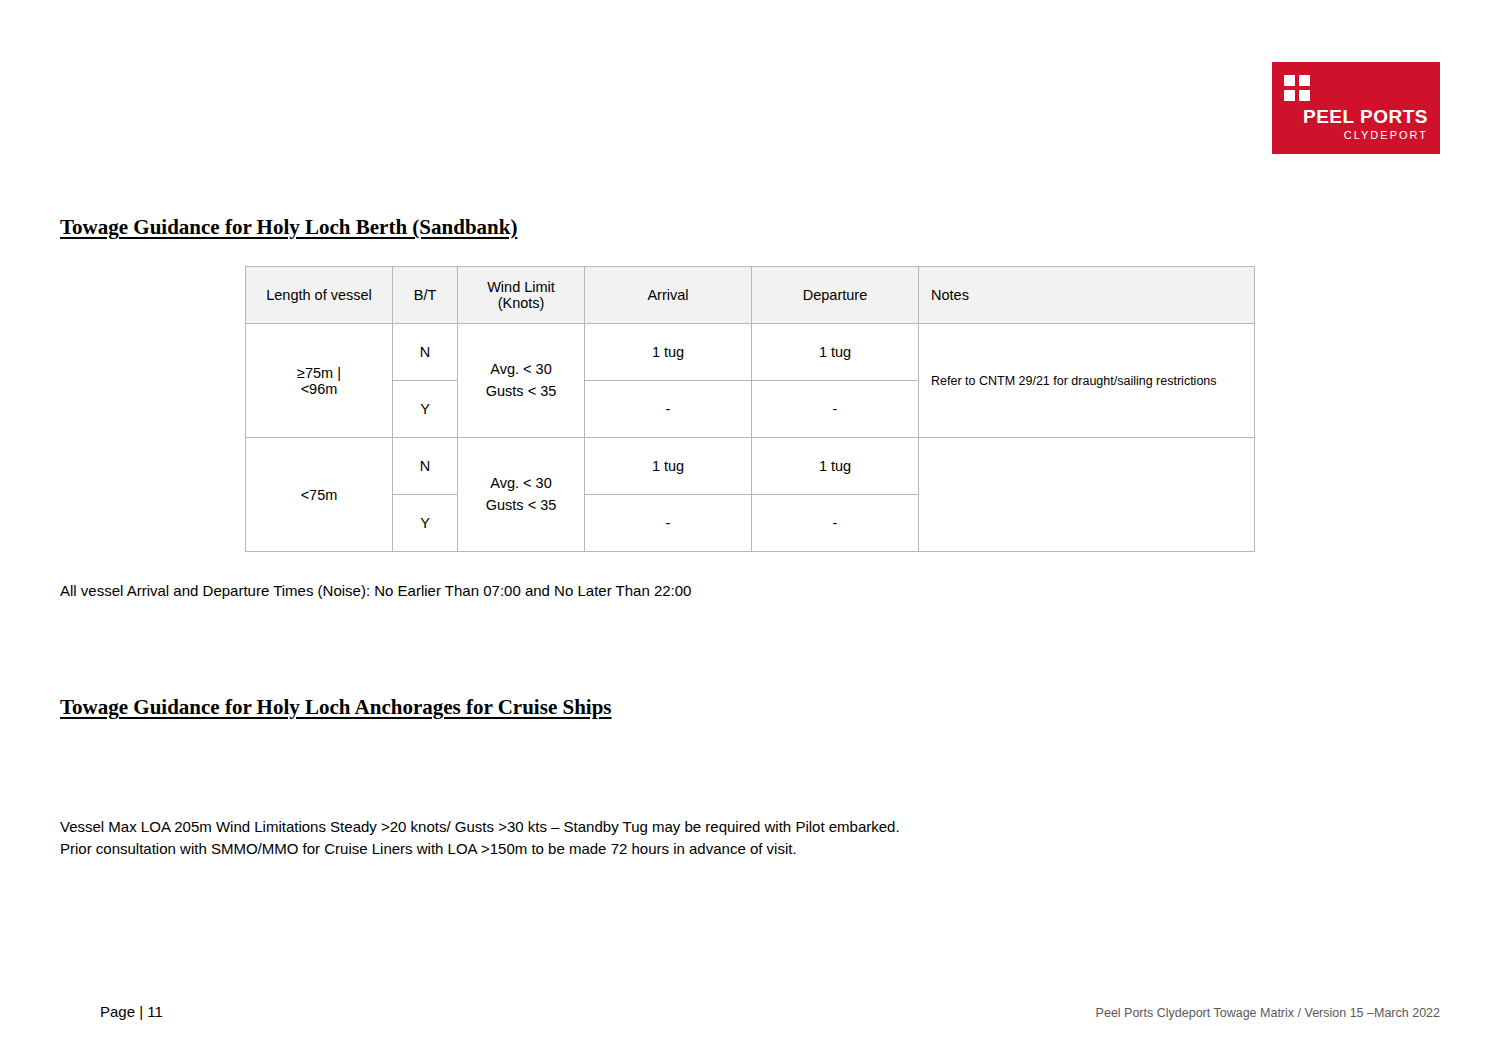PEEL PORTS
CLYDEPORT
Towage Guidance for Holy Loch Berth (Sandbank)
| Length of vessel | B/T | Wind Limit (Knots) | Arrival | Departure | Notes |
| --- | --- | --- | --- | --- | --- |
| ≥75m / <96m | N | Avg. < 30 Gusts < 35 | 1 tug | 1 tug | Refer to CNTM 29/21 for draught/sailing restrictions |
| Y | - | - |
| <75m | N | Avg. < 30 Gusts < 35 | 1 tug | 1 tug | |
| Y | - | - |
All vessel Arrival and Departure Times (Noise): No Earlier Than 07:00 and No Later Than 22:00
Towage Guidance for Holy Loch Anchorages for Cruise Ships
Vessel Max LOA 205m Wind Limitations Steady >20 knots/ Gusts >30 kts – Standby Tug may be required with Pilot embarked.
Prior consultation with SMMO/MMO for Cruise Liners with LOA >150m to be made 72 hours in advance of visit.
Page | 11
Peel Ports Clydeport Towage Matrix / Version 15 –March 2022